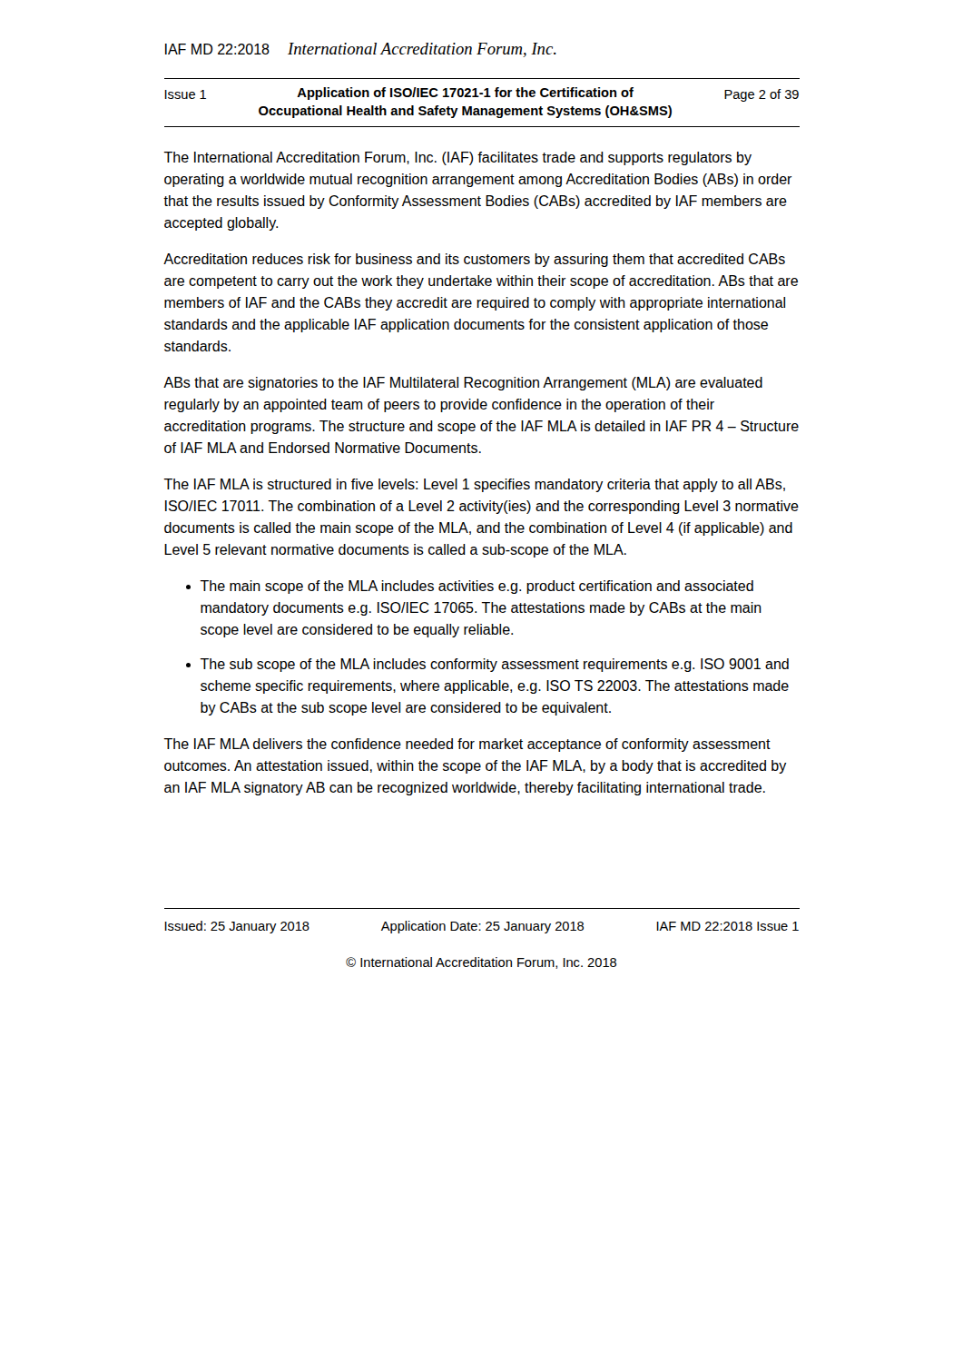IAF MD 22:2018 International Accreditation Forum, Inc.
Issue 1
Application of ISO/IEC 17021-1 for the Certification of
Occupational Health and Safety Management Systems (OH&SMS)
Page 2 of 39
The International Accreditation Forum, Inc. (IAF) facilitates trade and supports regulators by operating a worldwide mutual recognition arrangement among Accreditation Bodies (ABs) in order that the results issued by Conformity Assessment Bodies (CABs) accredited by IAF members are accepted globally.
Accreditation reduces risk for business and its customers by assuring them that accredited CABs are competent to carry out the work they undertake within their scope of accreditation. ABs that are members of IAF and the CABs they accredit are required to comply with appropriate international standards and the applicable IAF application documents for the consistent application of those standards.
ABs that are signatories to the IAF Multilateral Recognition Arrangement (MLA) are evaluated regularly by an appointed team of peers to provide confidence in the operation of their accreditation programs. The structure and scope of the IAF MLA is detailed in IAF PR 4 – Structure of IAF MLA and Endorsed Normative Documents.
The IAF MLA is structured in five levels: Level 1 specifies mandatory criteria that apply to all ABs, ISO/IEC 17011. The combination of a Level 2 activity(ies) and the corresponding Level 3 normative documents is called the main scope of the MLA, and the combination of Level 4 (if applicable) and Level 5 relevant normative documents is called a sub-scope of the MLA.
The main scope of the MLA includes activities e.g. product certification and associated mandatory documents e.g. ISO/IEC 17065. The attestations made by CABs at the main scope level are considered to be equally reliable.
The sub scope of the MLA includes conformity assessment requirements e.g. ISO 9001 and scheme specific requirements, where applicable, e.g. ISO TS 22003. The attestations made by CABs at the sub scope level are considered to be equivalent.
The IAF MLA delivers the confidence needed for market acceptance of conformity assessment outcomes. An attestation issued, within the scope of the IAF MLA, by a body that is accredited by an IAF MLA signatory AB can be recognized worldwide, thereby facilitating international trade.
Issued: 25 January 2018 Application Date: 25 January 2018 IAF MD 22:2018 Issue 1
© International Accreditation Forum, Inc. 2018